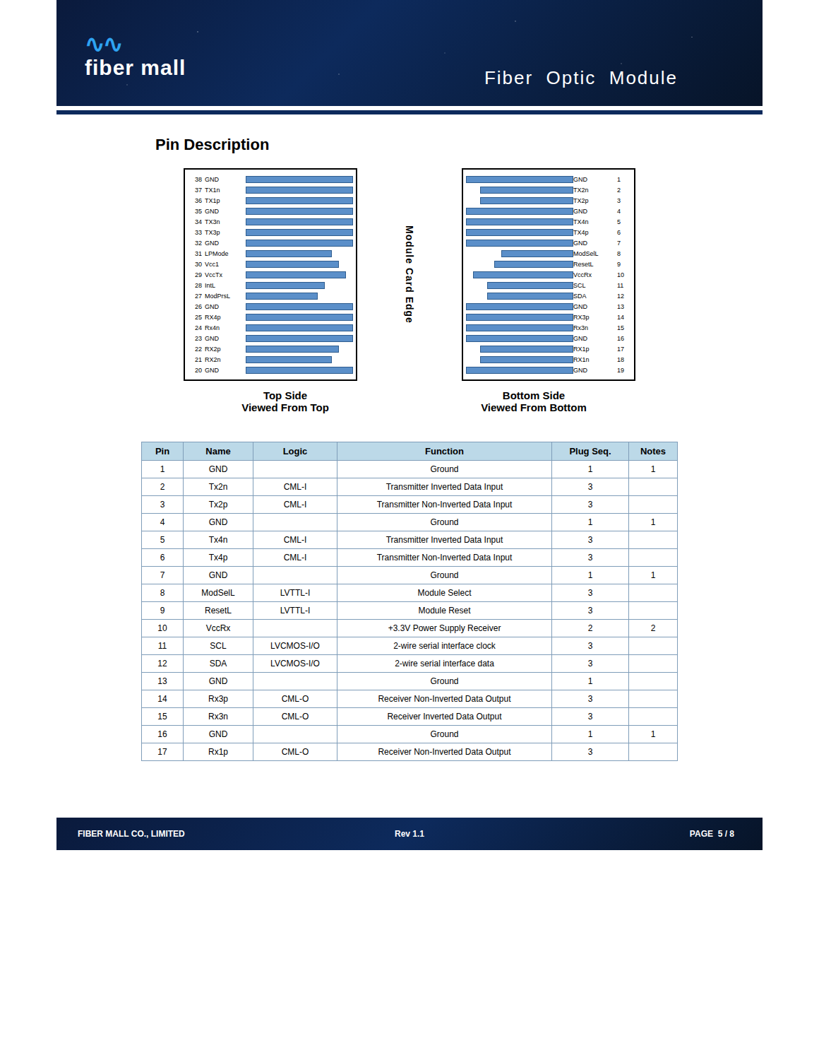∿∿
fiber mall
Fiber Optic Module
Pin Description
38 GND
37 TX1n
36 TX1p
35 GND
34 TX3n
33 TX3p
32 GND
31 LPMode
30 Vcc1
29 VccTx
28 IntL
27 ModPrsL
26 GND
25 RX4p
24 Rx4n
23 GND
22 RX2p
21 RX2n
20 GND
Module Card Edge
1 GND
2 TX2n
3 TX2p
4 GND
5 TX4n
6 TX4p
7 GND
8 ModSelL
9 ResetL
10 VccRx
11 SCL
12 SDA
13 GND
14 RX3p
15 Rx3n
16 GND
17 RX1p
18 RX1n
19 GND
Top Side
Viewed From Top
Bottom Side
Viewed From Bottom
| Pin | Name | Logic | Function | Plug Seq. | Notes |
| --- | --- | --- | --- | --- | --- |
| 1 | GND | | Ground | 1 | 1 |
| 2 | Tx2n | CML-I | Transmitter Inverted Data Input | 3 | |
| 3 | Tx2p | CML-I | Transmitter Non-Inverted Data Input | 3 | |
| 4 | GND | | Ground | 1 | 1 |
| 5 | Tx4n | CML-I | Transmitter Inverted Data Input | 3 | |
| 6 | Tx4p | CML-I | Transmitter Non-Inverted Data Input | 3 | |
| 7 | GND | | Ground | 1 | 1 |
| 8 | ModSelL | LVTTL-I | Module Select | 3 | |
| 9 | ResetL | LVTTL-I | Module Reset | 3 | |
| 10 | VccRx | | +3.3V Power Supply Receiver | 2 | 2 |
| 11 | SCL | LVCMOS-I/O | 2-wire serial interface clock | 3 | |
| 12 | SDA | LVCMOS-I/O | 2-wire serial interface data | 3 | |
| 13 | GND | | Ground | 1 | |
| 14 | Rx3p | CML-O | Receiver Non-Inverted Data Output | 3 | |
| 15 | Rx3n | CML-O | Receiver Inverted Data Output | 3 | |
| 16 | GND | | Ground | 1 | 1 |
| 17 | Rx1p | CML-O | Receiver Non-Inverted Data Output | 3 | |
FIBER MALL CO., LIMITED
Rev 1.1
PAGE 5 / 8